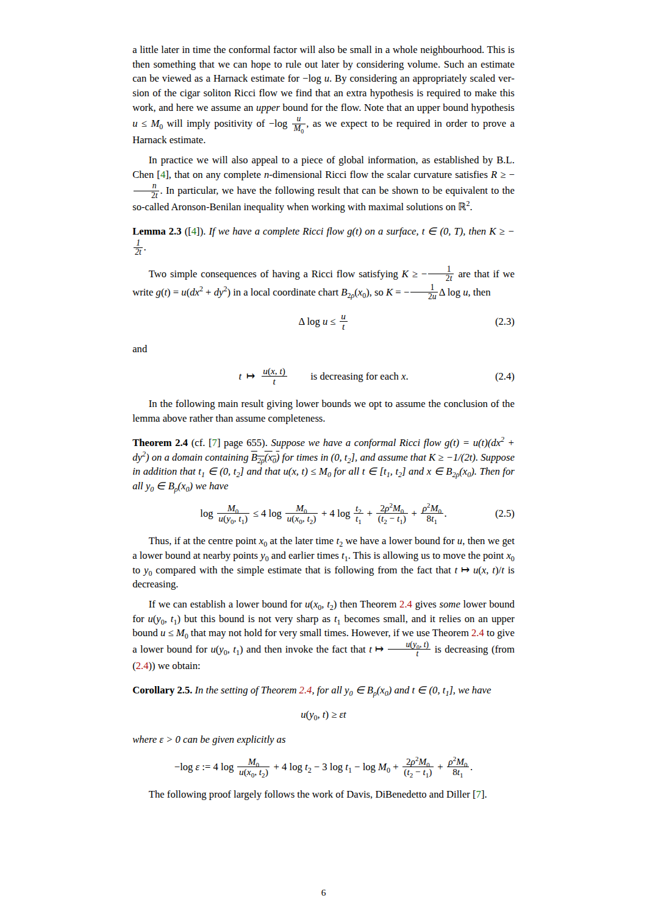a little later in time the conformal factor will also be small in a whole neighbourhood. This is then something that we can hope to rule out later by considering volume. Such an estimate can be viewed as a Harnack estimate for −log u. By considering an appropriately scaled version of the cigar soliton Ricci flow we find that an extra hypothesis is required to make this work, and here we assume an upper bound for the flow. Note that an upper bound hypothesis u ≤ M0 will imply positivity of −log uM0, as we expect to be required in order to prove a Harnack estimate.
In practice we will also appeal to a piece of global information, as established by B.L. Chen [4], that on any complete n-dimensional Ricci flow the scalar curvature satisfies R ≥ −n 2t. In particular, we have the following result that can be shown to be equivalent to the so-called Aronson-Benilan inequality when working with maximal solutions on ℝ2.
Lemma 2.3 ([4]). If we have a complete Ricci flow g(t) on a surface, t ∈ (0, T), then K ≥ −12t.
Two simple consequences of having a Ricci flow satisfying K ≥ −12t are that if we write g(t) = u(dx2 + dy2) in a local coordinate chart B2ρ(x0), so K = −12u Δ log u, then
Δ log u ≤ ut (2.3)
and
t ↦ u(x, t) t is decreasing for each x. (2.4)
In the following main result giving lower bounds we opt to assume the conclusion of the lemma above rather than assume completeness.
Theorem 2.4 (cf. [7] page 655). Suppose we have a conformal Ricci flow g(t) = u(t)(dx2 + dy2) on a domain containing B2ρ(x0) for times in (0, t2], and assume that K ≥ −1/(2t). Suppose in addition that t1 ∈ (0, t2] and that u(x, t) ≤ M0 for all t ∈ [t1, t2] and x ∈ B2ρ(x0). Then for all y0 ∈ Bρ(x0) we have
log M0 u(y0, t1) ≤ 4 log M0 u(x0, t2) + 4 log t2 t1 + 2ρ2M0(t2 − t1) + ρ2M08t1. (2.5)
Thus, if at the centre point x0 at the later time t2 we have a lower bound for u, then we get a lower bound at nearby points y0 and earlier times t1. This is allowing us to move the point x0 to y0 compared with the simple estimate that is following from the fact that t ↦ u(x, t)/t is decreasing.
If we can establish a lower bound for u(x0, t2) then Theorem 2.4 gives some lower bound for u(y0, t1) but this bound is not very sharp as t1 becomes small, and it relies on an upper bound u ≤ M0 that may not hold for very small times. However, if we use Theorem 2.4 to give a lower bound for u(y0, t1) and then invoke the fact that t ↦ u(y0, t) t is decreasing (from (2.4)) we obtain:
Corollary 2.5. In the setting of Theorem 2.4, for all y0 ∈ Bρ(x0) and t ∈ (0, t1], we have
u(y0, t) ≥ εt
where ε > 0 can be given explicitly as
−log ε := 4 log M0 u(x0, t2) + 4 log t2 − 3 log t1 − log M0 + 2ρ2M0(t2 − t1) + ρ2M08t1.
The following proof largely follows the work of Davis, DiBenedetto and Diller [7].
6